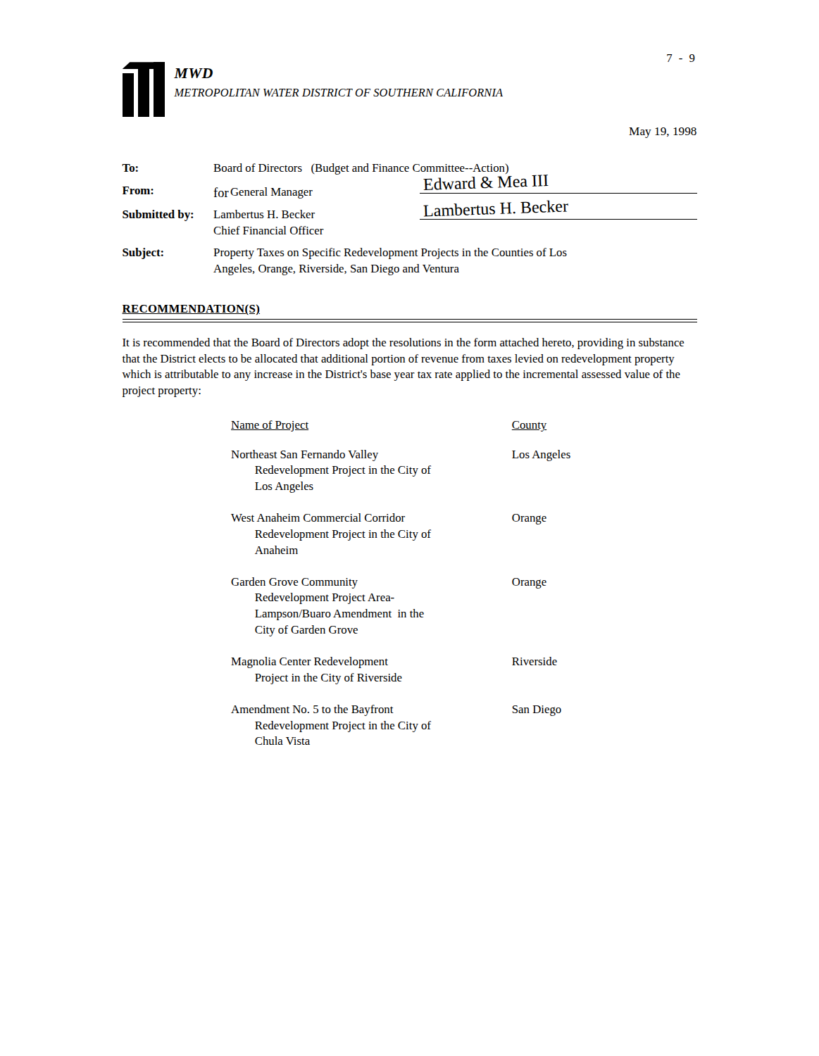7 - 9
MWD
METROPOLITAN WATER DISTRICT OF SOUTHERN CALIFORNIA
May 19, 1998
| To: | Board of Directors (Budget and Finance Committee--Action) |
| From: | for General Manager Edward & Mea III |
| Submitted by: | Lambertus H. Becker Chief Financial Officer Lambertus H. Becker |
| Subject: | Property Taxes on Specific Redevelopment Projects in the Counties of Los Angeles, Orange, Riverside, San Diego and Ventura |
RECOMMENDATION(S)
It is recommended that the Board of Directors adopt the resolutions in the form attached hereto, providing in substance that the District elects to be allocated that additional portion of revenue from taxes levied on redevelopment property which is attributable to any increase in the District's base year tax rate applied to the incremental assessed value of the project property:
| Name of Project | County |
| --- | --- |
| Northeast San Fernando Valley Redevelopment Project in the City of Los Angeles | Los Angeles |
| West Anaheim Commercial Corridor Redevelopment Project in the City of Anaheim | Orange |
| Garden Grove Community Redevelopment Project Area- Lampson/Buaro Amendment in the City of Garden Grove | Orange |
| Magnolia Center Redevelopment Project in the City of Riverside | Riverside |
| Amendment No. 5 to the Bayfront Redevelopment Project in the City of Chula Vista | San Diego |